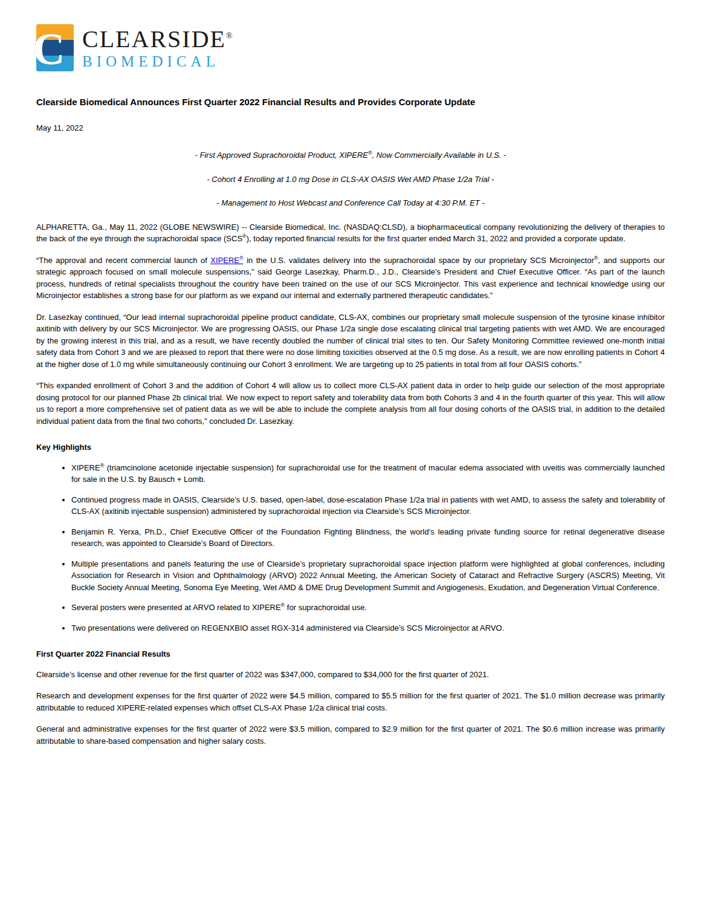C
CLEARSIDE®
BIOMEDICAL
Clearside Biomedical Announces First Quarter 2022 Financial Results and Provides Corporate Update
May 11, 2022
- First Approved Suprachoroidal Product, XIPERE®, Now Commercially Available in U.S. -
- Cohort 4 Enrolling at 1.0 mg Dose in CLS-AX OASIS Wet AMD Phase 1/2a Trial -
- Management to Host Webcast and Conference Call Today at 4:30 P.M. ET -
ALPHARETTA, Ga., May 11, 2022 (GLOBE NEWSWIRE) -- Clearside Biomedical, Inc. (NASDAQ:CLSD), a biopharmaceutical company revolutionizing the delivery of therapies to the back of the eye through the suprachoroidal space (SCS®), today reported financial results for the first quarter ended March 31, 2022 and provided a corporate update.
“The approval and recent commercial launch of XIPERE® in the U.S. validates delivery into the suprachoroidal space by our proprietary SCS Microinjector®, and supports our strategic approach focused on small molecule suspensions,” said George Lasezkay, Pharm.D., J.D., Clearside’s President and Chief Executive Officer. “As part of the launch process, hundreds of retinal specialists throughout the country have been trained on the use of our SCS Microinjector. This vast experience and technical knowledge using our Microinjector establishes a strong base for our platform as we expand our internal and externally partnered therapeutic candidates.”
Dr. Lasezkay continued, “Our lead internal suprachoroidal pipeline product candidate, CLS-AX, combines our proprietary small molecule suspension of the tyrosine kinase inhibitor axitinib with delivery by our SCS Microinjector. We are progressing OASIS, our Phase 1/2a single dose escalating clinical trial targeting patients with wet AMD. We are encouraged by the growing interest in this trial, and as a result, we have recently doubled the number of clinical trial sites to ten. Our Safety Monitoring Committee reviewed one-month initial safety data from Cohort 3 and we are pleased to report that there were no dose limiting toxicities observed at the 0.5 mg dose. As a result, we are now enrolling patients in Cohort 4 at the higher dose of 1.0 mg while simultaneously continuing our Cohort 3 enrollment. We are targeting up to 25 patients in total from all four OASIS cohorts.”
“This expanded enrollment of Cohort 3 and the addition of Cohort 4 will allow us to collect more CLS-AX patient data in order to help guide our selection of the most appropriate dosing protocol for our planned Phase 2b clinical trial. We now expect to report safety and tolerability data from both Cohorts 3 and 4 in the fourth quarter of this year. This will allow us to report a more comprehensive set of patient data as we will be able to include the complete analysis from all four dosing cohorts of the OASIS trial, in addition to the detailed individual patient data from the final two cohorts,” concluded Dr. Lasezkay.
Key Highlights
XIPERE® (triamcinolone acetonide injectable suspension) for suprachoroidal use for the treatment of macular edema associated with uveitis was commercially launched for sale in the U.S. by Bausch + Lomb.
Continued progress made in OASIS, Clearside’s U.S. based, open-label, dose-escalation Phase 1/2a trial in patients with wet AMD, to assess the safety and tolerability of CLS-AX (axitinib injectable suspension) administered by suprachoroidal injection via Clearside’s SCS Microinjector.
Benjamin R. Yerxa, Ph.D., Chief Executive Officer of the Foundation Fighting Blindness, the world’s leading private funding source for retinal degenerative disease research, was appointed to Clearside’s Board of Directors.
Multiple presentations and panels featuring the use of Clearside’s proprietary suprachoroidal space injection platform were highlighted at global conferences, including Association for Research in Vision and Ophthalmology (ARVO) 2022 Annual Meeting, the American Society of Cataract and Refractive Surgery (ASCRS) Meeting, Vit Buckle Society Annual Meeting, Sonoma Eye Meeting, Wet AMD & DME Drug Development Summit and Angiogenesis, Exudation, and Degeneration Virtual Conference.
Several posters were presented at ARVO related to XIPERE® for suprachoroidal use.
Two presentations were delivered on REGENXBIO asset RGX-314 administered via Clearside’s SCS Microinjector at ARVO.
First Quarter 2022 Financial Results
Clearside’s license and other revenue for the first quarter of 2022 was $347,000, compared to $34,000 for the first quarter of 2021.
Research and development expenses for the first quarter of 2022 were $4.5 million, compared to $5.5 million for the first quarter of 2021. The $1.0 million decrease was primarily attributable to reduced XIPERE-related expenses which offset CLS-AX Phase 1/2a clinical trial costs.
General and administrative expenses for the first quarter of 2022 were $3.5 million, compared to $2.9 million for the first quarter of 2021. The $0.6 million increase was primarily attributable to share-based compensation and higher salary costs.